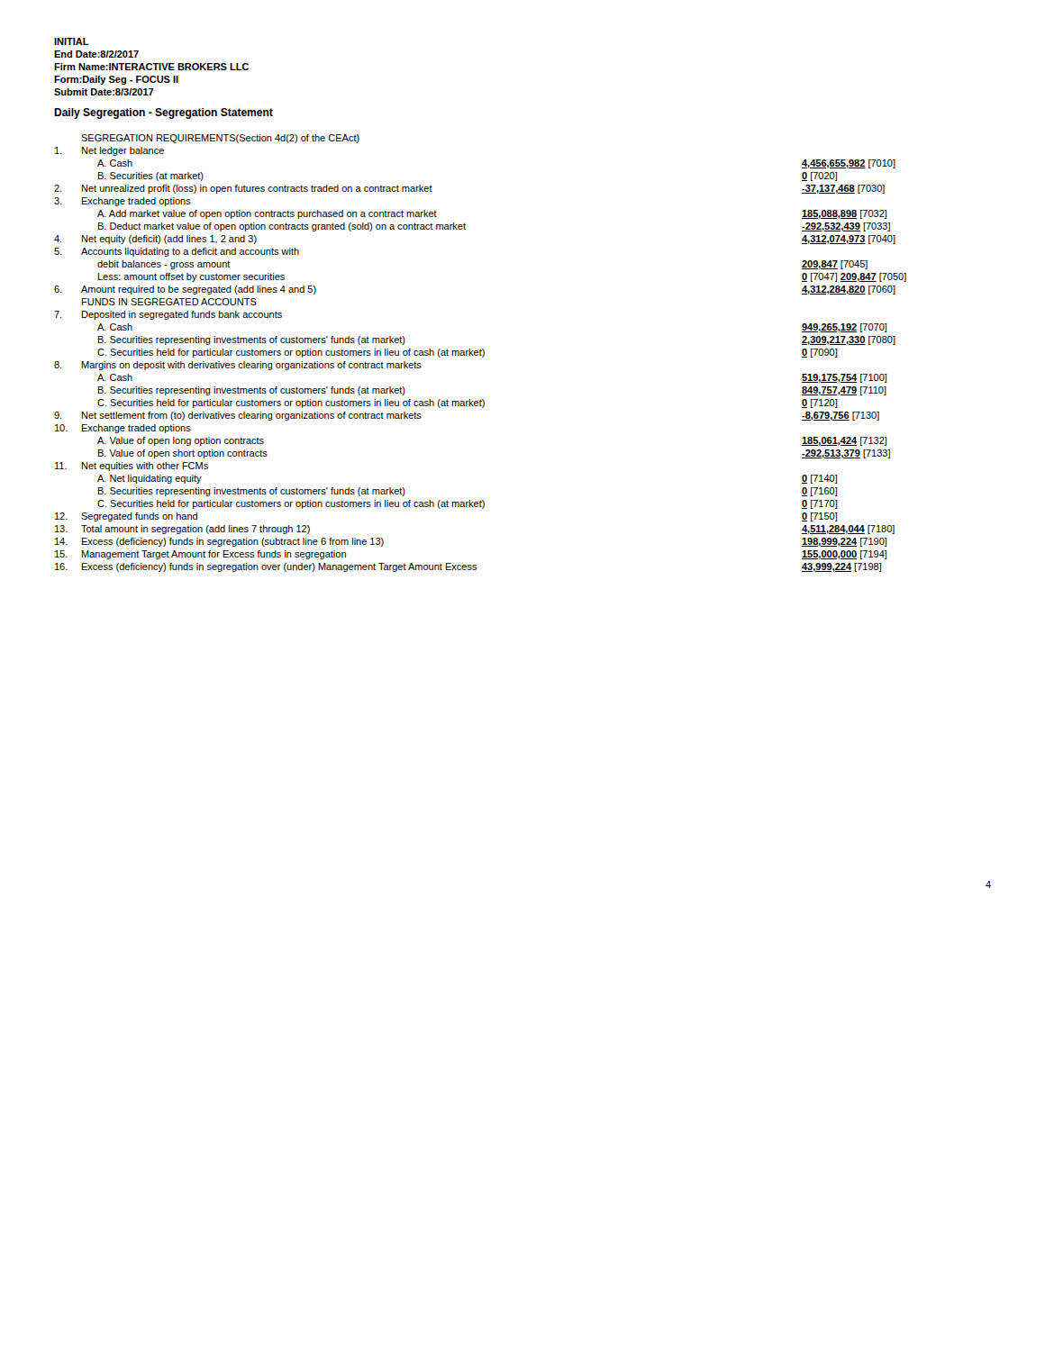INITIAL
End Date:8/2/2017
Firm Name:INTERACTIVE BROKERS LLC
Form:Daily Seg - FOCUS II
Submit Date:8/3/2017
Daily Segregation - Segregation Statement
| | SEGREGATION REQUIREMENTS(Section 4d(2) of the CEAct) | |
| 1. | Net ledger balance | |
| | A. Cash | 4,456,655,982 [7010] |
| | B. Securities (at market) | 0 [7020] |
| 2. | Net unrealized profit (loss) in open futures contracts traded on a contract market | -37,137,468 [7030] |
| 3. | Exchange traded options | |
| | A. Add market value of open option contracts purchased on a contract market | 185,088,898 [7032] |
| | B. Deduct market value of open option contracts granted (sold) on a contract market | -292,532,439 [7033] |
| 4. | Net equity (deficit) (add lines 1, 2 and 3) | 4,312,074,973 [7040] |
| 5. | Accounts liquidating to a deficit and accounts with | |
| | debit balances - gross amount | 209,847 [7045] |
| | Less: amount offset by customer securities | 0 [7047] 209,847 [7050] |
| 6. | Amount required to be segregated (add lines 4 and 5) | 4,312,284,820 [7060] |
| | FUNDS IN SEGREGATED ACCOUNTS | |
| 7. | Deposited in segregated funds bank accounts | |
| | A. Cash | 949,265,192 [7070] |
| | B. Securities representing investments of customers' funds (at market) | 2,309,217,330 [7080] |
| | C. Securities held for particular customers or option customers in lieu of cash (at market) | 0 [7090] |
| 8. | Margins on deposit with derivatives clearing organizations of contract markets | |
| | A. Cash | 519,175,754 [7100] |
| | B. Securities representing investments of customers' funds (at market) | 849,757,479 [7110] |
| | C. Securities held for particular customers or option customers in lieu of cash (at market) | 0 [7120] |
| 9. | Net settlement from (to) derivatives clearing organizations of contract markets | -8,679,756 [7130] |
| 10. | Exchange traded options | |
| | A. Value of open long option contracts | 185,061,424 [7132] |
| | B. Value of open short option contracts | -292,513,379 [7133] |
| 11. | Net equities with other FCMs | |
| | A. Net liquidating equity | 0 [7140] |
| | B. Securities representing investments of customers' funds (at market) | 0 [7160] |
| | C. Securities held for particular customers or option customers in lieu of cash (at market) | 0 [7170] |
| 12. | Segregated funds on hand | 0 [7150] |
| 13. | Total amount in segregation (add lines 7 through 12) | 4,511,284,044 [7180] |
| 14. | Excess (deficiency) funds in segregation (subtract line 6 from line 13) | 198,999,224 [7190] |
| 15. | Management Target Amount for Excess funds in segregation | 155,000,000 [7194] |
| 16. | Excess (deficiency) funds in segregation over (under) Management Target Amount Excess | 43,999,224 [7198] |
4